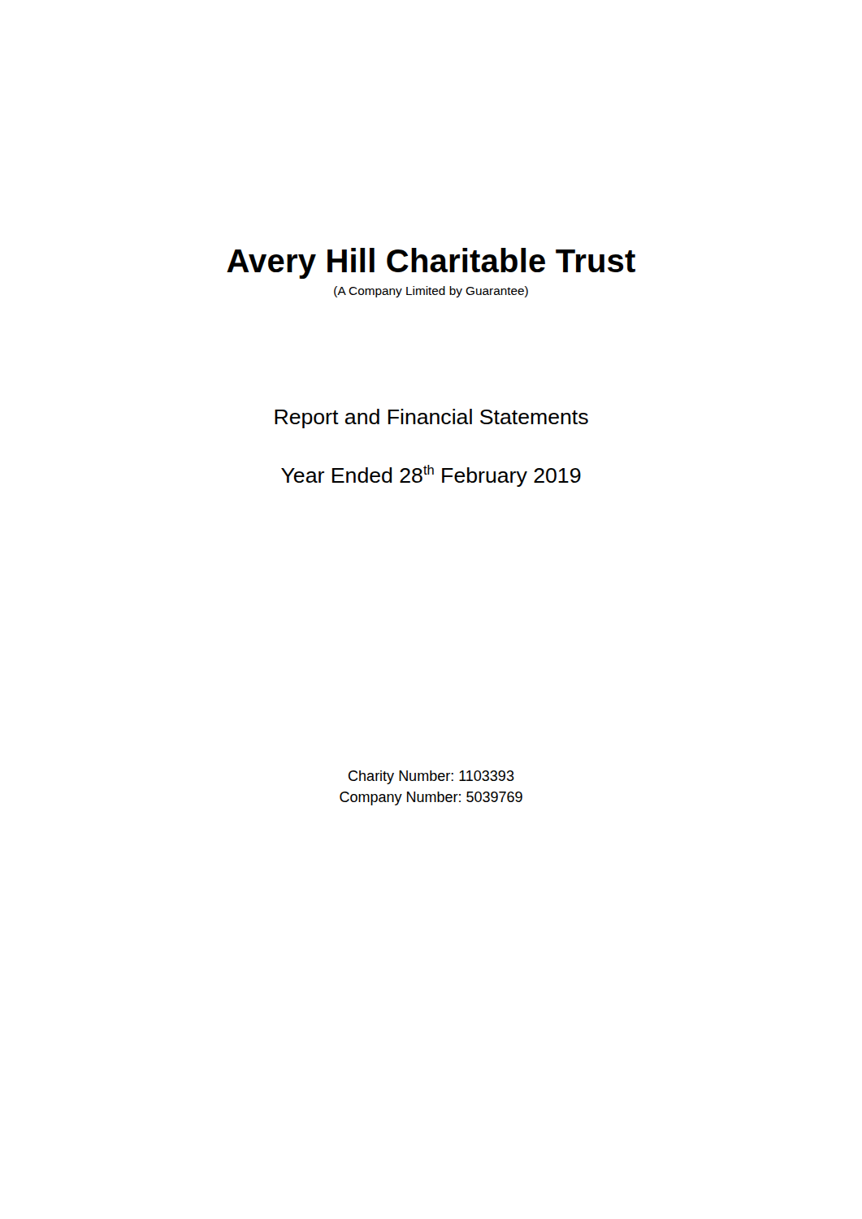Avery Hill Charitable Trust
(A Company Limited by Guarantee)
Report and Financial Statements
Year Ended 28th February 2019
Charity Number: 1103393
Company Number: 5039769